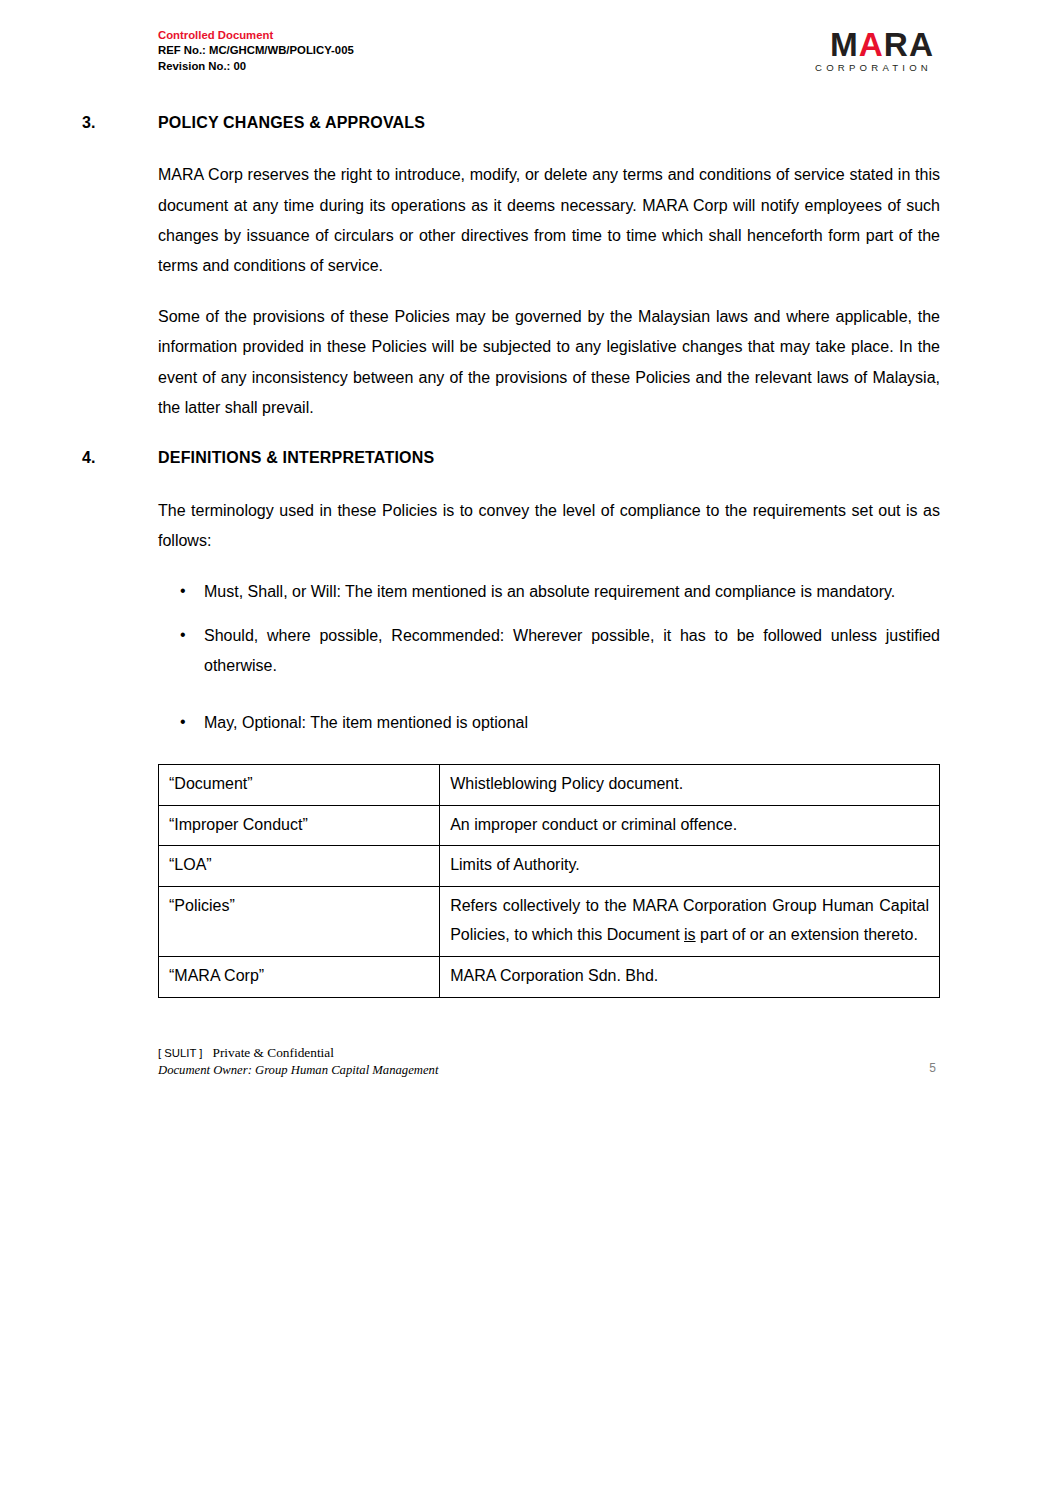Controlled Document
REF No.: MC/GHCM/WB/POLICY-005
Revision No.: 00
MARA
CORPORATION
3. POLICY CHANGES & APPROVALS
MARA Corp reserves the right to introduce, modify, or delete any terms and conditions of service stated in this document at any time during its operations as it deems necessary. MARA Corp will notify employees of such changes by issuance of circulars or other directives from time to time which shall henceforth form part of the terms and conditions of service.
Some of the provisions of these Policies may be governed by the Malaysian laws and where applicable, the information provided in these Policies will be subjected to any legislative changes that may take place. In the event of any inconsistency between any of the provisions of these Policies and the relevant laws of Malaysia, the latter shall prevail.
4. DEFINITIONS & INTERPRETATIONS
The terminology used in these Policies is to convey the level of compliance to the requirements set out is as follows:
Must, Shall, or Will: The item mentioned is an absolute requirement and compliance is mandatory.
Should, where possible, Recommended: Wherever possible, it has to be followed unless justified otherwise.
May, Optional: The item mentioned is optional
| “Document” | Whistleblowing Policy document. |
| “Improper Conduct” | An improper conduct or criminal offence. |
| “LOA” | Limits of Authority. |
| “Policies” | Refers collectively to the MARA Corporation Group Human Capital Policies, to which this Document is part of or an extension thereto. |
| “MARA Corp” | MARA Corporation Sdn. Bhd. |
[ SULIT ] Private & Confidential
Document Owner: Group Human Capital Management
5